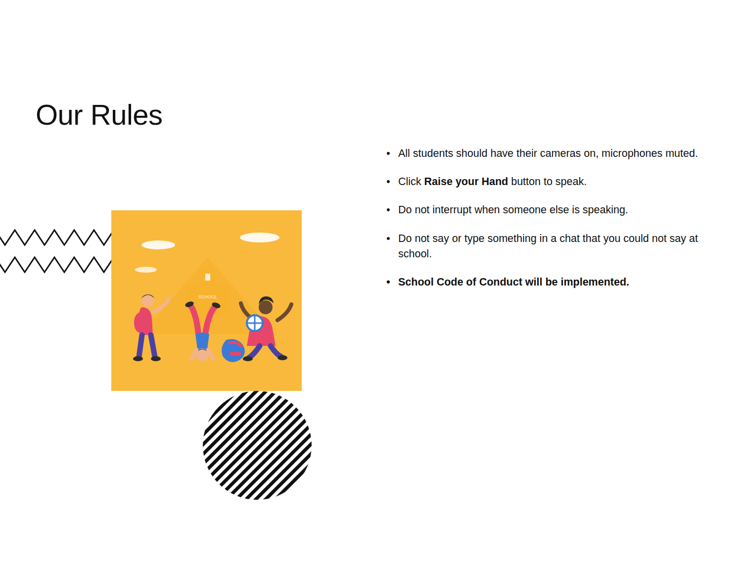Our Rules
SCHOOL
All students should have their cameras on, microphones muted.
Click Raise your Hand button to speak.
Do not interrupt when someone else is speaking.
Do not say or type something in a chat that you could not say at school.
School Code of Conduct will be implemented.